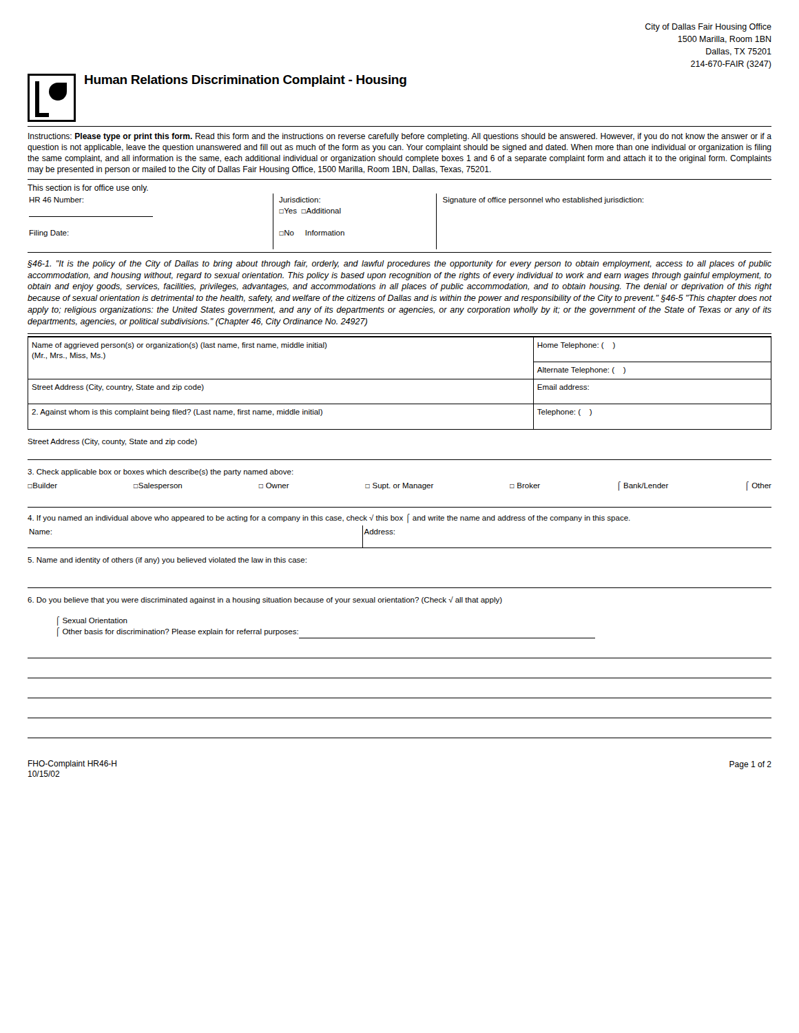City of Dallas Fair Housing Office
1500 Marilla, Room 1BN
Dallas, TX 75201
214-670-FAIR (3247)
Human Relations Discrimination Complaint - Housing
Instructions: Please type or print this form. Read this form and the instructions on reverse carefully before completing. All questions should be answered. However, if you do not know the answer or if a question is not applicable, leave the question unanswered and fill out as much of the form as you can. Your complaint should be signed and dated. When more than one individual or organization is filing the same complaint, and all information is the same, each additional individual or organization should complete boxes 1 and 6 of a separate complaint form and attach it to the original form. Complaints may be presented in person or mailed to the City of Dallas Fair Housing Office, 1500 Marilla, Room 1BN, Dallas, Texas, 75201.
This section is for office use only.
| HR 46 Number: | Jurisdiction: ☐ Yes ☐ Additional | Signature of office personnel who established jurisdiction: |
| Filing Date: | ☐ No Information |
§46-1. "It is the policy of the City of Dallas to bring about through fair, orderly, and lawful procedures the opportunity for every person to obtain employment, access to all places of public accommodation, and housing without, regard to sexual orientation. This policy is based upon recognition of the rights of every individual to work and earn wages through gainful employment, to obtain and enjoy goods, services, facilities, privileges, advantages, and accommodations in all places of public accommodation, and to obtain housing. The denial or deprivation of this right because of sexual orientation is detrimental to the health, safety, and welfare of the citizens of Dallas and is within the power and responsibility of the City to prevent." §46-5 "This chapter does not apply to; religious organizations: the United States government, and any of its departments or agencies, or any corporation wholly by it; or the government of the State of Texas or any of its departments, agencies, or political subdivisions." (Chapter 46, City Ordinance No. 24927)
| Name of aggrieved person(s) or organization(s) (last name, first name, middle initial) (Mr., Mrs., Miss, Ms.) | Home Telephone: ( ) |
| Alternate Telephone: ( ) |
| Street Address (City, country, State and zip code) | Email address: |
| 2. Against whom is this complaint being filed? (Last name, first name, middle initial) | Telephone: ( ) |
Street Address (City, county, State and zip code)
3. Check applicable box or boxes which describe(s) the party named above:
☐Builder ☐Salesperson ☐ Owner ☐ Supt. or Manager ☐ Broker ⌠ Bank/Lender ⌠ Other
4. If you named an individual above who appeared to be acting for a company in this case, check √ this box ⌠ and write the name and address of the company in this space.
| Name: | Address: |
5. Name and identity of others (if any) you believed violated the law in this case:
6. Do you believe that you were discriminated against in a housing situation because of your sexual orientation? (Check √ all that apply)
⌠ Sexual Orientation
⌠ Other basis for discrimination? Please explain for referral purposes:
FHO-Complaint HR46-H
10/15/02
Page 1 of 2